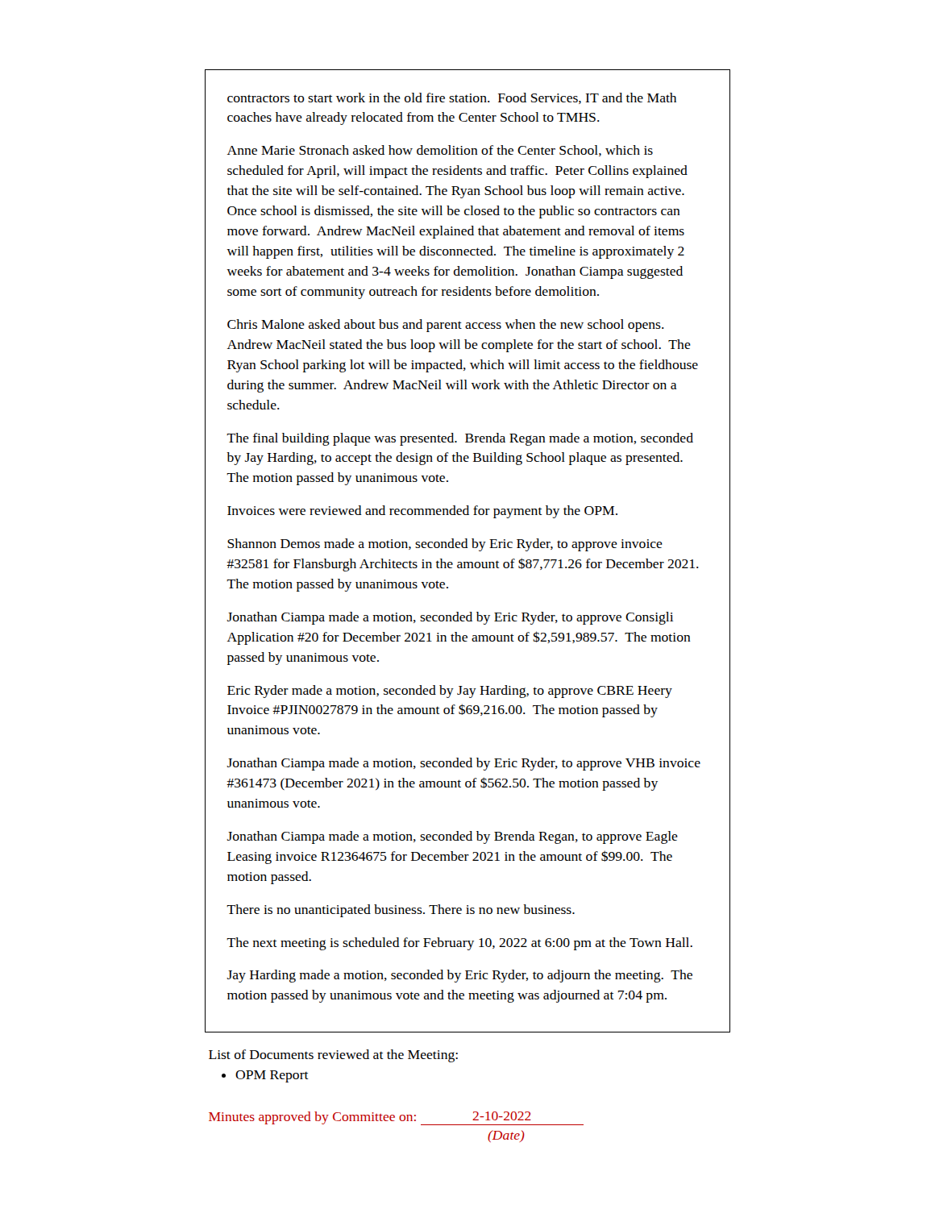contractors to start work in the old fire station. Food Services, IT and the Math coaches have already relocated from the Center School to TMHS.
Anne Marie Stronach asked how demolition of the Center School, which is scheduled for April, will impact the residents and traffic. Peter Collins explained that the site will be self-contained. The Ryan School bus loop will remain active. Once school is dismissed, the site will be closed to the public so contractors can move forward. Andrew MacNeil explained that abatement and removal of items will happen first, utilities will be disconnected. The timeline is approximately 2 weeks for abatement and 3-4 weeks for demolition. Jonathan Ciampa suggested some sort of community outreach for residents before demolition.
Chris Malone asked about bus and parent access when the new school opens. Andrew MacNeil stated the bus loop will be complete for the start of school. The Ryan School parking lot will be impacted, which will limit access to the fieldhouse during the summer. Andrew MacNeil will work with the Athletic Director on a schedule.
The final building plaque was presented. Brenda Regan made a motion, seconded by Jay Harding, to accept the design of the Building School plaque as presented. The motion passed by unanimous vote.
Invoices were reviewed and recommended for payment by the OPM.
Shannon Demos made a motion, seconded by Eric Ryder, to approve invoice #32581 for Flansburgh Architects in the amount of $87,771.26 for December 2021. The motion passed by unanimous vote.
Jonathan Ciampa made a motion, seconded by Eric Ryder, to approve Consigli Application #20 for December 2021 in the amount of $2,591,989.57. The motion passed by unanimous vote.
Eric Ryder made a motion, seconded by Jay Harding, to approve CBRE Heery Invoice #PJIN0027879 in the amount of $69,216.00. The motion passed by unanimous vote.
Jonathan Ciampa made a motion, seconded by Eric Ryder, to approve VHB invoice #361473 (December 2021) in the amount of $562.50. The motion passed by unanimous vote.
Jonathan Ciampa made a motion, seconded by Brenda Regan, to approve Eagle Leasing invoice R12364675 for December 2021 in the amount of $99.00. The motion passed.
There is no unanticipated business. There is no new business.
The next meeting is scheduled for February 10, 2022 at 6:00 pm at the Town Hall.
Jay Harding made a motion, seconded by Eric Ryder, to adjourn the meeting. The motion passed by unanimous vote and the meeting was adjourned at 7:04 pm.
List of Documents reviewed at the Meeting:
OPM Report
Minutes approved by Committee on: 2-10-2022 (Date)